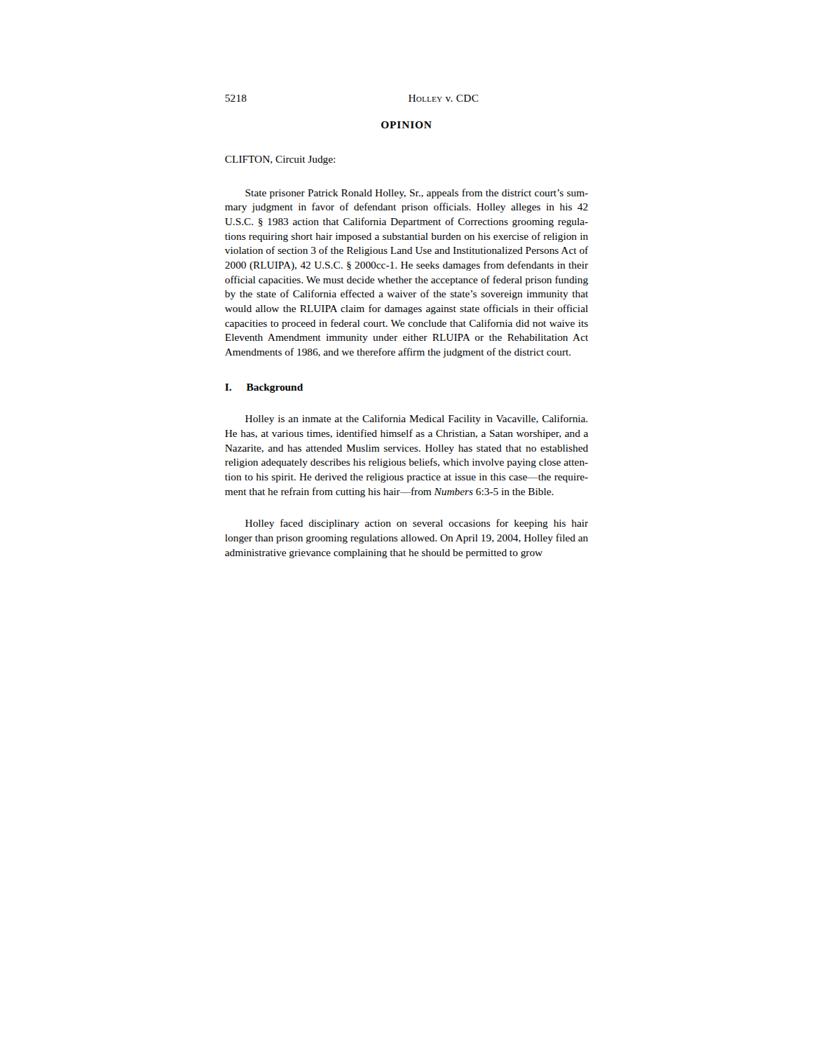5218 Holley v. CDC
OPINION
CLIFTON, Circuit Judge:
State prisoner Patrick Ronald Holley, Sr., appeals from the district court’s summary judgment in favor of defendant prison officials. Holley alleges in his 42 U.S.C. § 1983 action that California Department of Corrections grooming regulations requiring short hair imposed a substantial burden on his exercise of religion in violation of section 3 of the Religious Land Use and Institutionalized Persons Act of 2000 (RLUIPA), 42 U.S.C. § 2000cc-1. He seeks damages from defendants in their official capacities. We must decide whether the acceptance of federal prison funding by the state of California effected a waiver of the state’s sovereign immunity that would allow the RLUIPA claim for damages against state officials in their official capacities to proceed in federal court. We conclude that California did not waive its Eleventh Amendment immunity under either RLUIPA or the Rehabilitation Act Amendments of 1986, and we therefore affirm the judgment of the district court.
I. Background
Holley is an inmate at the California Medical Facility in Vacaville, California. He has, at various times, identified himself as a Christian, a Satan worshiper, and a Nazarite, and has attended Muslim services. Holley has stated that no established religion adequately describes his religious beliefs, which involve paying close attention to his spirit. He derived the religious practice at issue in this case—the requirement that he refrain from cutting his hair—from Numbers 6:3-5 in the Bible.
Holley faced disciplinary action on several occasions for keeping his hair longer than prison grooming regulations allowed. On April 19, 2004, Holley filed an administrative grievance complaining that he should be permitted to grow